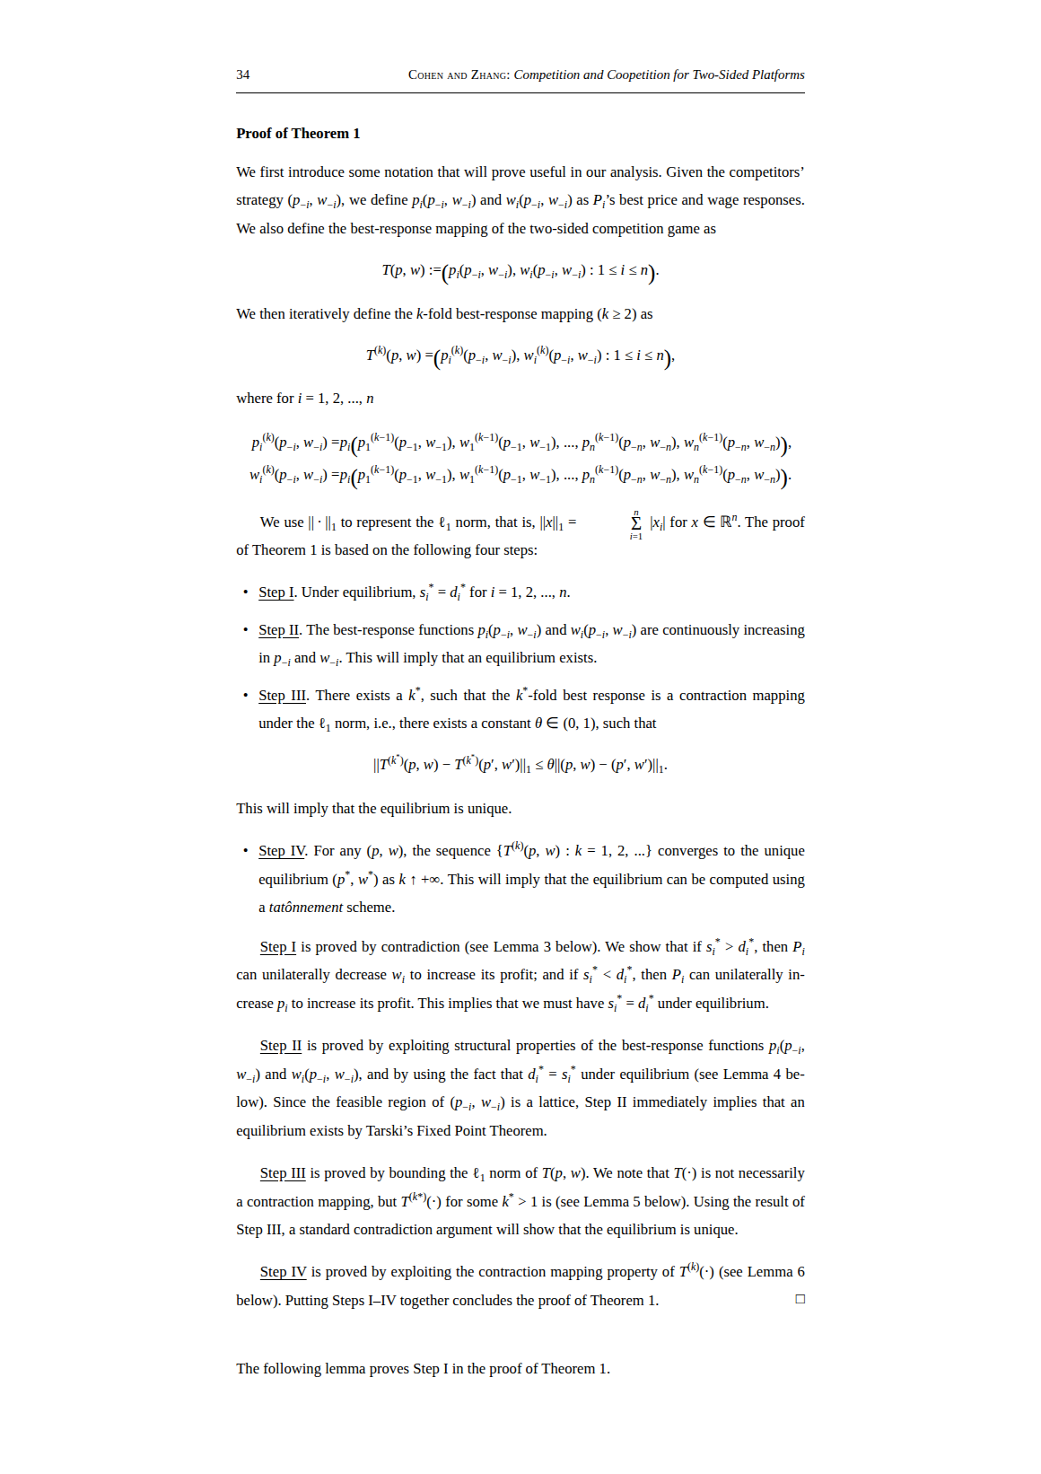34
Cohen and Zhang: Competition and Coopetition for Two-Sided Platforms
Proof of Theorem 1
We first introduce some notation that will prove useful in our analysis. Given the competitors’ strategy (p−i, w−i), we define pi(p−i, w−i) and wi(p−i, w−i) as Pi’s best price and wage responses. We also define the best-response mapping of the two-sided competition game as
T(p, w) :=(pi(p−i, w−i), wi(p−i, w−i) : 1 ≤ i ≤ n).
We then iteratively define the k-fold best-response mapping (k ≥ 2) as
T(k)(p, w) =(pi(k)(p−i, w−i), wi(k)(p−i, w−i) : 1 ≤ i ≤ n),
where for i = 1, 2, ..., n
| p i ( k ) ( p − i , w − i ) = | p i ( p 1 ( k −1) ( p −1 , w −1 ), w 1 ( k −1) ( p −1 , w −1 ), ..., p n ( k −1) ( p − n , w − n ), w n ( k −1) ( p − n , w − n ) ) , |
| w i ( k ) ( p − i , w − i ) = | p i ( p 1 ( k −1) ( p −1 , w −1 ), w 1 ( k −1) ( p −1 , w −1 ), ..., p n ( k −1) ( p − n , w − n ), w n ( k −1) ( p − n , w − n ) ) . |
We use || · ||1 to represent the ℓ1 norm, that is, ||x||1 = Σni=1|xi| for x ∈ ℝn. The proof of Theorem 1 is based on the following four steps:
Step I. Under equilibrium, si* = di* for i = 1, 2, ..., n.
Step II. The best-response functions pi(p−i, w−i) and wi(p−i, w−i) are continuously increasing in p−i and w−i. This will imply that an equilibrium exists.
Step III. There exists a k*, such that the k*-fold best response is a contraction mapping under the ℓ1 norm, i.e., there exists a constant θ ∈ (0, 1), such that
||T(k*)(p, w) − T(k*)(p′, w′)||1 ≤ θ||(p, w) − (p′, w′)||1.
This will imply that the equilibrium is unique.
Step IV. For any (p, w), the sequence {T(k)(p, w) : k = 1, 2, ...} converges to the unique equilibrium (p*, w*) as k ↑ +∞. This will imply that the equilibrium can be computed using a tatônnement scheme.
Step I is proved by contradiction (see Lemma 3 below). We show that if si* > di*, then Pi can unilaterally decrease wi to increase its profit; and if si* < di*, then Pi can unilaterally increase pi to increase its profit. This implies that we must have si* = di* under equilibrium.
Step II is proved by exploiting structural properties of the best-response functions pi(p−i, w−i) and wi(p−i, w−i), and by using the fact that di* = si* under equilibrium (see Lemma 4 below). Since the feasible region of (p−i, w−i) is a lattice, Step II immediately implies that an equilibrium exists by Tarski’s Fixed Point Theorem.
Step III is proved by bounding the ℓ1 norm of T(p, w). We note that T(·) is not necessarily a contraction mapping, but T(k*)(·) for some k* > 1 is (see Lemma 5 below). Using the result of Step III, a standard contradiction argument will show that the equilibrium is unique.
Step IV is proved by exploiting the contraction mapping property of T(k)(·) (see Lemma 6 below). Putting Steps I–IV together concludes the proof of Theorem 1.□
The following lemma proves Step I in the proof of Theorem 1.